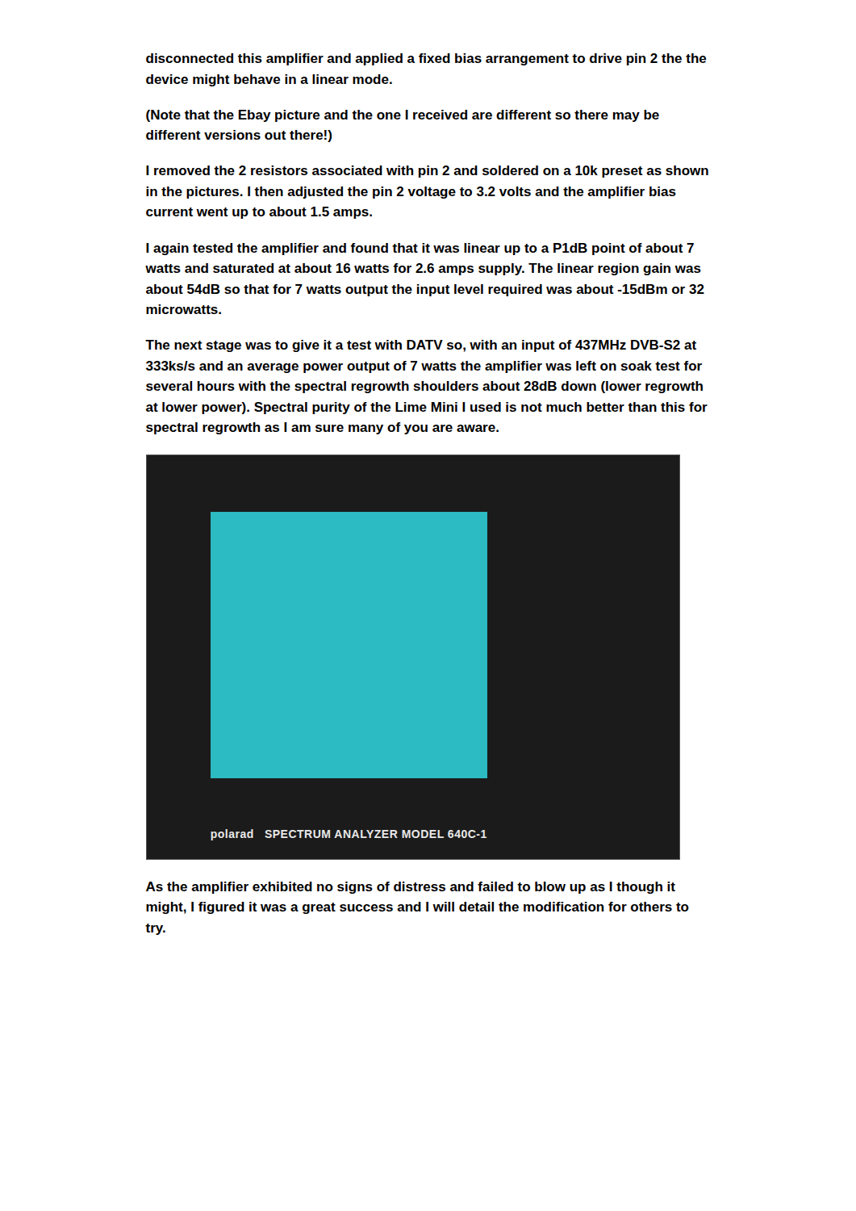disconnected this amplifier and applied a fixed bias arrangement to drive pin 2 the the device might behave in a linear mode.
(Note that the Ebay picture and the one I received are different so there may be different versions out there!)
I removed the 2 resistors associated with pin 2 and soldered on a 10k preset as shown in the pictures. I then adjusted the pin 2 voltage to 3.2 volts and the amplifier bias current went up to about 1.5 amps.
I again tested the amplifier and found that it was linear up to a P1dB point of about 7 watts and saturated at about 16 watts for 2.6 amps supply. The linear region gain was about 54dB so that for 7 watts output the input level required was about -15dBm or 32 microwatts.
The next stage was to give it a test with DATV so, with an input of 437MHz DVB-S2 at 333ks/s and an average power output of 7 watts the amplifier was left on soak test for several hours with the spectral regrowth shoulders about 28dB down (lower regrowth at lower power). Spectral purity of the Lime Mini I used is not much better than this for spectral regrowth as I am sure many of you are aware.
polarad SPECTRUM ANALYZER MODEL 640C-1
As the amplifier exhibited no signs of distress and failed to blow up as I though it might, I figured it was a great success and I will detail the modification for others to try.